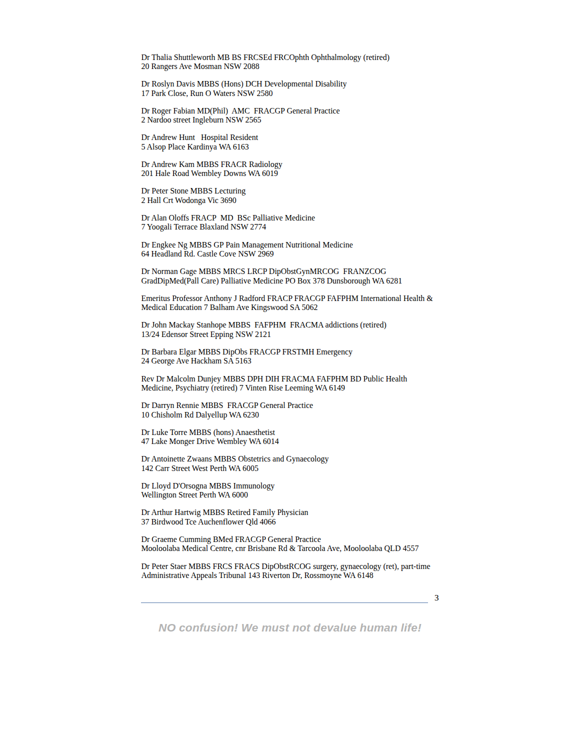Dr Thalia Shuttleworth MB BS FRCSEd FRCOphth Ophthalmology (retired)
20 Rangers Ave Mosman NSW 2088
Dr Roslyn Davis MBBS (Hons) DCH Developmental Disability
17 Park Close, Run O Waters NSW 2580
Dr Roger Fabian MD(Phil) AMC FRACGP General Practice
2 Nardoo street Ingleburn NSW 2565
Dr Andrew Hunt Hospital Resident
5 Alsop Place Kardinya WA 6163
Dr Andrew Kam MBBS FRACR Radiology
201 Hale Road Wembley Downs WA 6019
Dr Peter Stone MBBS Lecturing
2 Hall Crt Wodonga Vic 3690
Dr Alan Oloffs FRACP MD BSc Palliative Medicine
7 Yoogali Terrace Blaxland NSW 2774
Dr Engkee Ng MBBS GP Pain Management Nutritional Medicine
64 Headland Rd. Castle Cove NSW 2969
Dr Norman Gage MBBS MRCS LRCP DipObstGynMRCOG FRANZCOG GradDipMed(Pall Care) Palliative Medicine PO Box 378 Dunsborough WA 6281
Emeritus Professor Anthony J Radford FRACP FRACGP FAFPHM International Health & Medical Education 7 Balham Ave Kingswood SA 5062
Dr John Mackay Stanhope MBBS FAFPHM FRACMA addictions (retired)
13/24 Edensor Street Epping NSW 2121
Dr Barbara Elgar MBBS DipObs FRACGP FRSTMH Emergency
24 George Ave Hackham SA 5163
Rev Dr Malcolm Dunjey MBBS DPH DIH FRACMA FAFPHM BD Public Health Medicine, Psychiatry (retired) 7 Vinten Rise Leeming WA 6149
Dr Darryn Rennie MBBS FRACGP General Practice
10 Chisholm Rd Dalyellup WA 6230
Dr Luke Torre MBBS (hons) Anaesthetist
47 Lake Monger Drive Wembley WA 6014
Dr Antoinette Zwaans MBBS Obstetrics and Gynaecology
142 Carr Street West Perth WA 6005
Dr Lloyd D'Orsogna MBBS Immunology
Wellington Street Perth WA 6000
Dr Arthur Hartwig MBBS Retired Family Physician
37 Birdwood Tce Auchenflower Qld 4066
Dr Graeme Cumming BMed FRACGP General Practice
Mooloolaba Medical Centre, cnr Brisbane Rd & Tarcoola Ave, Mooloolaba QLD 4557
Dr Peter Staer MBBS FRCS FRACS DipObstRCOG surgery, gynaecology (ret), part-time Administrative Appeals Tribunal 143 Riverton Dr, Rossmoyne WA 6148
3
NO confusion! We must not devalue human life!